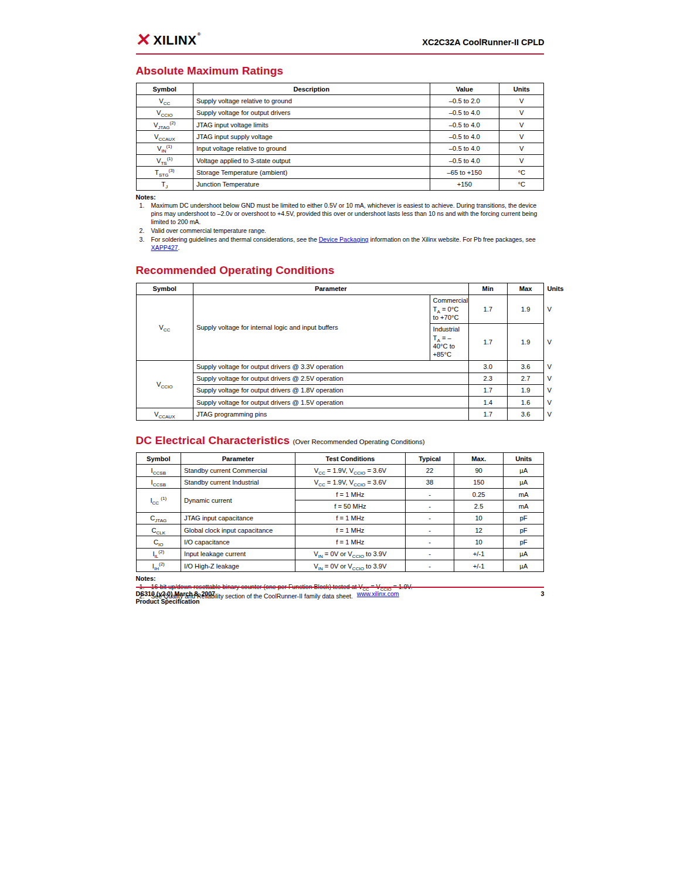✕ XILINX®
XC2C32A CoolRunner-II CPLD
Absolute Maximum Ratings
| Symbol | Description | Value | Units |
| --- | --- | --- | --- |
| V CC | Supply voltage relative to ground | –0.5 to 2.0 | V |
| V CCIO | Supply voltage for output drivers | –0.5 to 4.0 | V |
| V JTAG (2) | JTAG input voltage limits | –0.5 to 4.0 | V |
| V CCAUX | JTAG input supply voltage | –0.5 to 4.0 | V |
| V IN (1) | Input voltage relative to ground | –0.5 to 4.0 | V |
| V TS (1) | Voltage applied to 3-state output | –0.5 to 4.0 | V |
| T STG (3) | Storage Temperature (ambient) | –65 to +150 | °C |
| T J | Junction Temperature | +150 | °C |
Notes:
Maximum DC undershoot below GND must be limited to either 0.5V or 10 mA, whichever is easiest to achieve. During transitions, the device pins may undershoot to –2.0v or overshoot to +4.5V, provided this over or undershoot lasts less than 10 ns and with the forcing current being limited to 200 mA.
Valid over commercial temperature range.
For soldering guidelines and thermal considerations, see the Device Packaging information on the Xilinx website. For Pb free packages, see XAPP427.
Recommended Operating Conditions
| Symbol | Parameter | Min | Max | Units |
| --- | --- | --- | --- | --- |
| V CC | Supply voltage for internal logic and input buffers | Commercial T A = 0°C to +70°C | 1.7 | 1.9 | V |
| Industrial T A = –40°C to +85°C | 1.7 | 1.9 | V |
| V CCIO | Supply voltage for output drivers @ 3.3V operation | 3.0 | 3.6 | V |
| Supply voltage for output drivers @ 2.5V operation | 2.3 | 2.7 | V |
| Supply voltage for output drivers @ 1.8V operation | 1.7 | 1.9 | V |
| Supply voltage for output drivers @ 1.5V operation | 1.4 | 1.6 | V |
| V CCAUX | JTAG programming pins | 1.7 | 3.6 | V |
DC Electrical Characteristics (Over Recommended Operating Conditions)
| Symbol | Parameter | Test Conditions | Typical | Max. | Units |
| --- | --- | --- | --- | --- | --- |
| I CCSB | Standby current Commercial | V CC = 1.9V, V CCIO = 3.6V | 22 | 90 | µA |
| I CCSB | Standby current Industrial | V CC = 1.9V, V CCIO = 3.6V | 38 | 150 | µA |
| I CC (1) | Dynamic current | f = 1 MHz | - | 0.25 | mA |
| f = 50 MHz | - | 2.5 | mA |
| C JTAG | JTAG input capacitance | f = 1 MHz | - | 10 | pF |
| C CLK | Global clock input capacitance | f = 1 MHz | - | 12 | pF |
| C IO | I/O capacitance | f = 1 MHz | - | 10 | pF |
| I IL (2) | Input leakage current | V IN = 0V or V CCIO to 3.9V | - | +/-1 | µA |
| I IH (2) | I/O High-Z leakage | V IN = 0V or V CCIO to 3.9V | - | +/-1 | µA |
Notes:
16-bit up/down resettable binary counter (one per Function Block) tested at VCC = VCCIO = 1.9V.
See Quality and Reliability section of the CoolRunner-II family data sheet.
DS310 (v2.0) March 8, 2007
Product Specification
www.xilinx.com
3